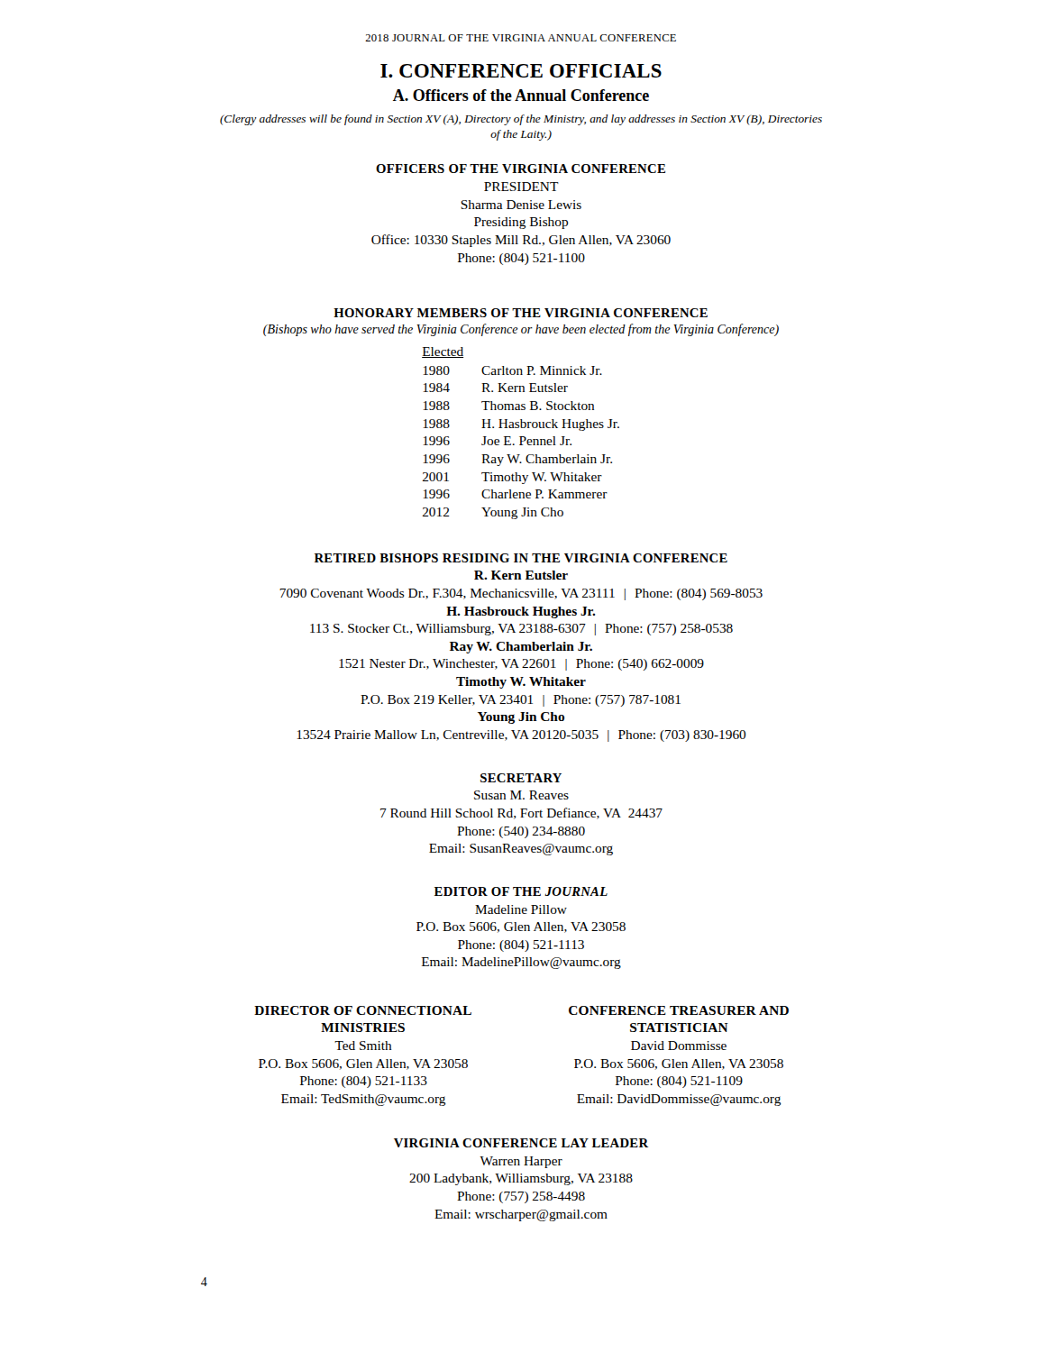2018 JOURNAL OF THE VIRGINIA ANNUAL CONFERENCE
I. CONFERENCE OFFICIALS
A. Officers of the Annual Conference
(Clergy addresses will be found in Section XV (A), Directory of the Ministry, and lay addresses in Section XV (B), Directories of the Laity.)
OFFICERS OF THE VIRGINIA CONFERENCE
PRESIDENT
Sharma Denise Lewis
Presiding Bishop
Office: 10330 Staples Mill Rd., Glen Allen, VA 23060
Phone: (804) 521-1100
HONORARY MEMBERS OF THE VIRGINIA CONFERENCE
(Bishops who have served the Virginia Conference or have been elected from the Virginia Conference)
Elected
| 1980 | Carlton P. Minnick Jr. |
| 1984 | R. Kern Eutsler |
| 1988 | Thomas B. Stockton |
| 1988 | H. Hasbrouck Hughes Jr. |
| 1996 | Joe E. Pennel Jr. |
| 1996 | Ray W. Chamberlain Jr. |
| 2001 | Timothy W. Whitaker |
| 1996 | Charlene P. Kammerer |
| 2012 | Young Jin Cho |
RETIRED BISHOPS RESIDING IN THE VIRGINIA CONFERENCE
R. Kern Eutsler
7090 Covenant Woods Dr., F.304, Mechanicsville, VA 23111 | Phone: (804) 569-8053
H. Hasbrouck Hughes Jr.
113 S. Stocker Ct., Williamsburg, VA 23188-6307 | Phone: (757) 258-0538
Ray W. Chamberlain Jr.
1521 Nester Dr., Winchester, VA 22601 | Phone: (540) 662-0009
Timothy W. Whitaker
P.O. Box 219 Keller, VA 23401 | Phone: (757) 787-1081
Young Jin Cho
13524 Prairie Mallow Ln, Centreville, VA 20120-5035 | Phone: (703) 830-1960
SECRETARY
Susan M. Reaves
7 Round Hill School Rd, Fort Defiance, VA 24437
Phone: (540) 234-8880
Email: SusanReaves@vaumc.org
EDITOR OF THE JOURNAL
Madeline Pillow
P.O. Box 5606, Glen Allen, VA 23058
Phone: (804) 521-1113
Email: MadelinePillow@vaumc.org
DIRECTOR OF CONNECTIONAL MINISTRIES
Ted Smith
P.O. Box 5606, Glen Allen, VA 23058
Phone: (804) 521-1133
Email: TedSmith@vaumc.org
CONFERENCE TREASURER AND STATISTICIAN
David Dommisse
P.O. Box 5606, Glen Allen, VA 23058
Phone: (804) 521-1109
Email: DavidDommisse@vaumc.org
VIRGINIA CONFERENCE LAY LEADER
Warren Harper
200 Ladybank, Williamsburg, VA 23188
Phone: (757) 258-4498
Email: wrscharper@gmail.com
4